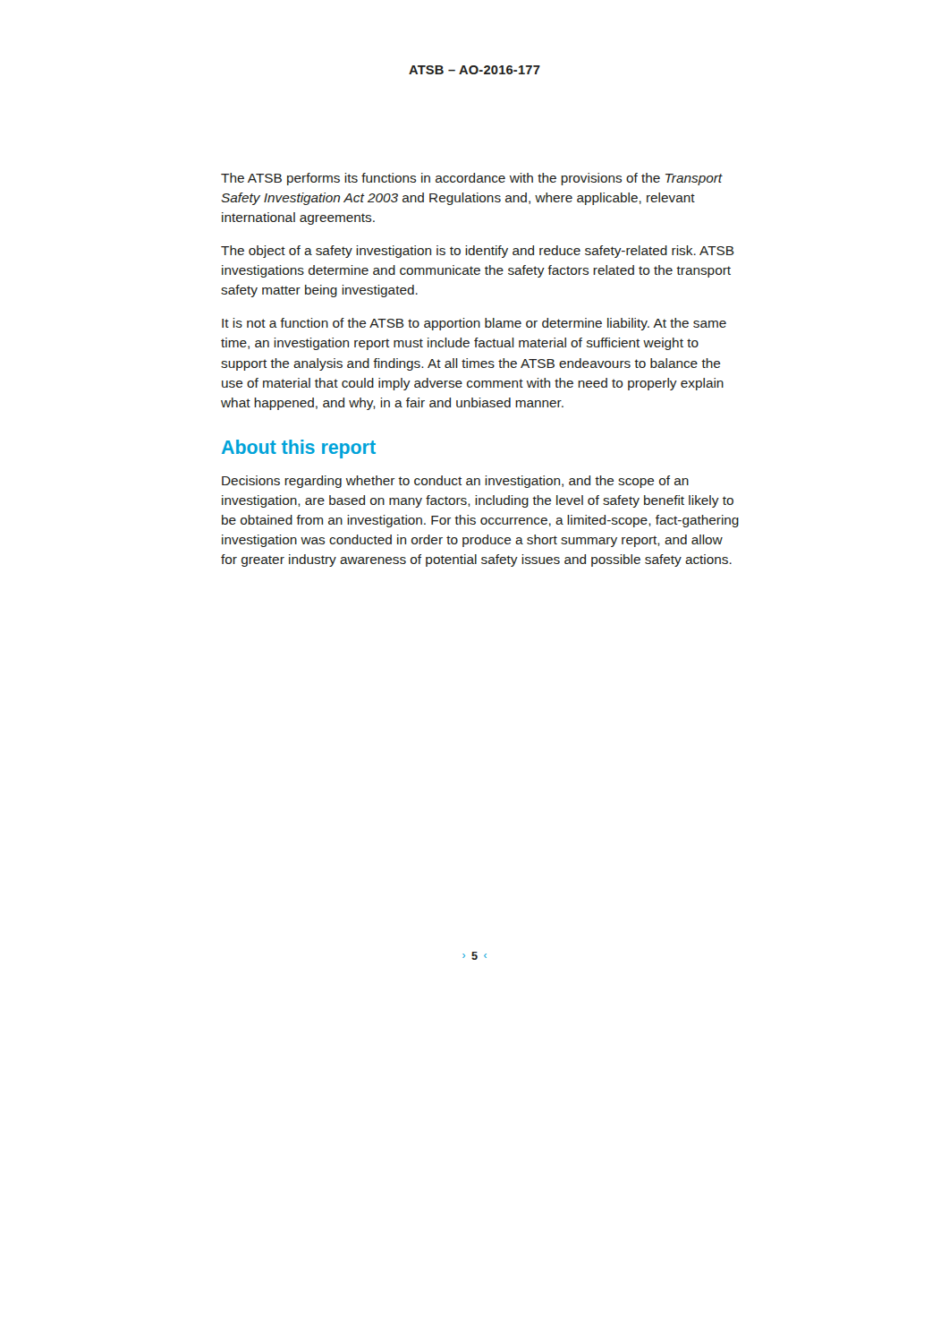ATSB – AO-2016-177
The ATSB performs its functions in accordance with the provisions of the Transport Safety Investigation Act 2003 and Regulations and, where applicable, relevant international agreements.
The object of a safety investigation is to identify and reduce safety-related risk. ATSB investigations determine and communicate the safety factors related to the transport safety matter being investigated.
It is not a function of the ATSB to apportion blame or determine liability. At the same time, an investigation report must include factual material of sufficient weight to support the analysis and findings. At all times the ATSB endeavours to balance the use of material that could imply adverse comment with the need to properly explain what happened, and why, in a fair and unbiased manner.
About this report
Decisions regarding whether to conduct an investigation, and the scope of an investigation, are based on many factors, including the level of safety benefit likely to be obtained from an investigation. For this occurrence, a limited-scope, fact-gathering investigation was conducted in order to produce a short summary report, and allow for greater industry awareness of potential safety issues and possible safety actions.
› 5 ‹